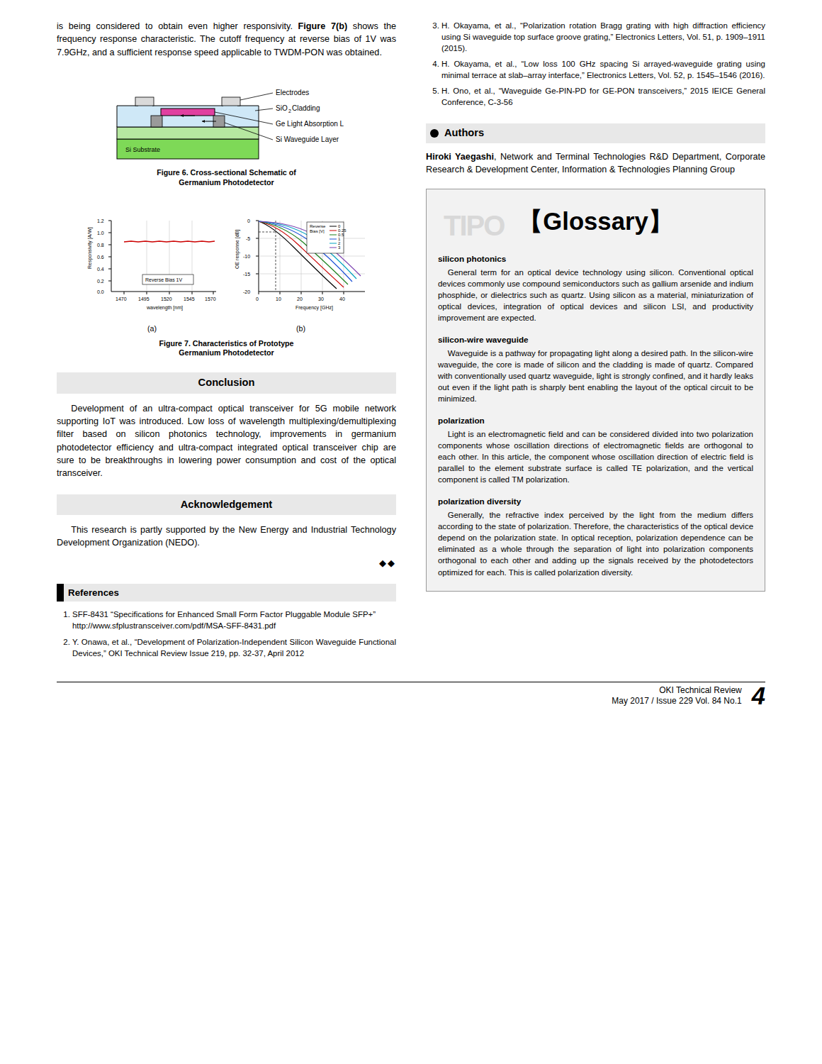is being considered to obtain even higher responsivity. Figure 7(b) shows the frequency response characteristic. The cutoff frequency at reverse bias of 1V was 7.9GHz, and a sufficient response speed applicable to TWDM-PON was obtained.
Si Substrate Electrodes SiO 2 Cladding Ge Light Absorption Layer Si Waveguide Layer
Figure 6. Cross-sectional Schematic of
Germanium Photodetector
1.2 1.0 0.8 0.6 0.4 0.2 0.0 1470 1495 1520 1545 1570 Responsivity [A/W] wavelength [nm] Reverse Bias 1V
(a)
0 -5 -10 -15 -20 0 10 20 30 40 Reverse Bias [V] 0 0.25 0.5 1 2 3 OE response [dB] Frequency [GHz]
(b)
Figure 7. Characteristics of Prototype
Germanium Photodetector
Conclusion
Development of an ultra-compact optical transceiver for 5G mobile network supporting IoT was introduced. Low loss of wavelength multiplexing/demultiplexing filter based on silicon photonics technology, improvements in germanium photodetector efficiency and ultra-compact integrated optical transceiver chip are sure to be breakthroughs in lowering power consumption and cost of the optical transceiver.
Acknowledgement
This research is partly supported by the New Energy and Industrial Technology Development Organization (NEDO).
◆◆
References
SFF-8431 “Specifications for Enhanced Small Form Factor Pluggable Module SFP+”
http://www.sfplustransceiver.com/pdf/MSA-SFF-8431.pdf
Y. Onawa, et al., “Development of Polarization-Independent Silicon Waveguide Functional Devices,” OKI Technical Review Issue 219, pp. 32-37, April 2012
H. Okayama, et al., “Polarization rotation Bragg grating with high diffraction efficiency using Si waveguide top surface groove grating,” Electronics Letters, Vol. 51, p. 1909–1911 (2015).
H. Okayama, et al., “Low loss 100 GHz spacing Si arrayed-waveguide grating using minimal terrace at slab–array interface,” Electronics Letters, Vol. 52, p. 1545–1546 (2016).
H. Ono, et al., “Waveguide Ge-PIN-PD for GE-PON transceivers,” 2015 IEICE General Conference, C-3-56
Authors
Hiroki Yaegashi, Network and Terminal Technologies R&D Department, Corporate Research & Development Center, Information & Technologies Planning Group
TIPO 【Glossary】
silicon photonics
General term for an optical device technology using silicon. Conventional optical devices commonly use compound semiconductors such as gallium arsenide and indium phosphide, or dielectrics such as quartz. Using silicon as a material, miniaturization of optical devices, integration of optical devices and silicon LSI, and productivity improvement are expected.
silicon-wire waveguide
Waveguide is a pathway for propagating light along a desired path. In the silicon-wire waveguide, the core is made of silicon and the cladding is made of quartz. Compared with conventionally used quartz waveguide, light is strongly confined, and it hardly leaks out even if the light path is sharply bent enabling the layout of the optical circuit to be minimized.
polarization
Light is an electromagnetic field and can be considered divided into two polarization components whose oscillation directions of electromagnetic fields are orthogonal to each other. In this article, the component whose oscillation direction of electric field is parallel to the element substrate surface is called TE polarization, and the vertical component is called TM polarization.
polarization diversity
Generally, the refractive index perceived by the light from the medium differs according to the state of polarization. Therefore, the characteristics of the optical device depend on the polarization state. In optical reception, polarization dependence can be eliminated as a whole through the separation of light into polarization components orthogonal to each other and adding up the signals received by the photodetectors optimized for each. This is called polarization diversity.
OKI Technical Review
May 2017 / Issue 229 Vol. 84 No.1
4